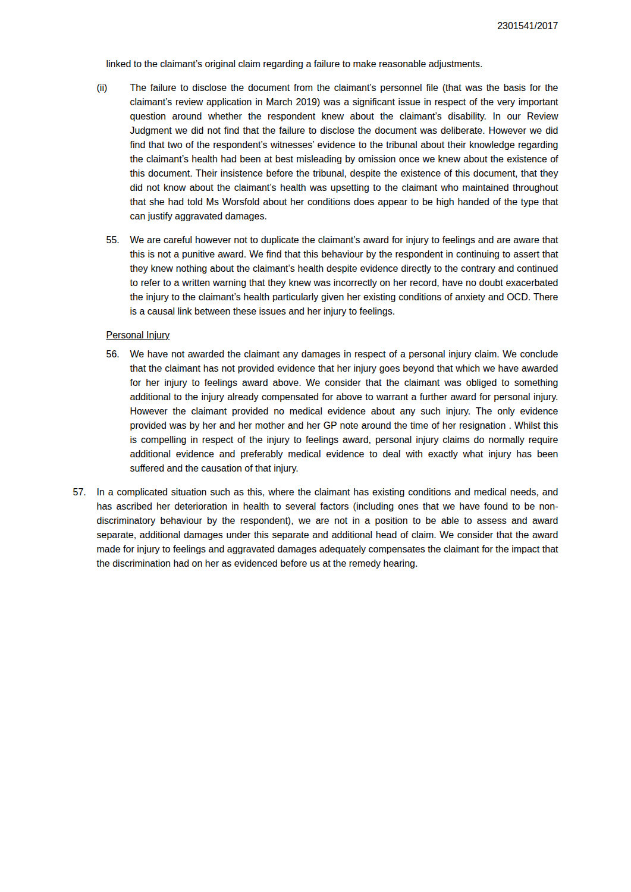2301541/2017
linked to the claimant’s original claim regarding a failure to make reasonable adjustments.
(ii)
The failure to disclose the document from the claimant’s personnel file (that was the basis for the claimant’s review application in March 2019) was a significant issue in respect of the very important question around whether the respondent knew about the claimant’s disability. In our Review Judgment we did not find that the failure to disclose the document was deliberate. However we did find that two of the respondent’s witnesses’ evidence to the tribunal about their knowledge regarding the claimant’s health had been at best misleading by omission once we knew about the existence of this document. Their insistence before the tribunal, despite the existence of this document, that they did not know about the claimant’s health was upsetting to the claimant who maintained throughout that she had told Ms Worsfold about her conditions does appear to be high handed of the type that can justify aggravated damages.
55.
We are careful however not to duplicate the claimant’s award for injury to feelings and are aware that this is not a punitive award. We find that this behaviour by the respondent in continuing to assert that they knew nothing about the claimant’s health despite evidence directly to the contrary and continued to refer to a written warning that they knew was incorrectly on her record, have no doubt exacerbated the injury to the claimant’s health particularly given her existing conditions of anxiety and OCD. There is a causal link between these issues and her injury to feelings.
Personal Injury
56.
We have not awarded the claimant any damages in respect of a personal injury claim. We conclude that the claimant has not provided evidence that her injury goes beyond that which we have awarded for her injury to feelings award above. We consider that the claimant was obliged to something additional to the injury already compensated for above to warrant a further award for personal injury. However the claimant provided no medical evidence about any such injury. The only evidence provided was by her and her mother and her GP note around the time of her resignation . Whilst this is compelling in respect of the injury to feelings award, personal injury claims do normally require additional evidence and preferably medical evidence to deal with exactly what injury has been suffered and the causation of that injury.
57.
In a complicated situation such as this, where the claimant has existing conditions and medical needs, and has ascribed her deterioration in health to several factors (including ones that we have found to be non-discriminatory behaviour by the respondent), we are not in a position to be able to assess and award separate, additional damages under this separate and additional head of claim. We consider that the award made for injury to feelings and aggravated damages adequately compensates the claimant for the impact that the discrimination had on her as evidenced before us at the remedy hearing.